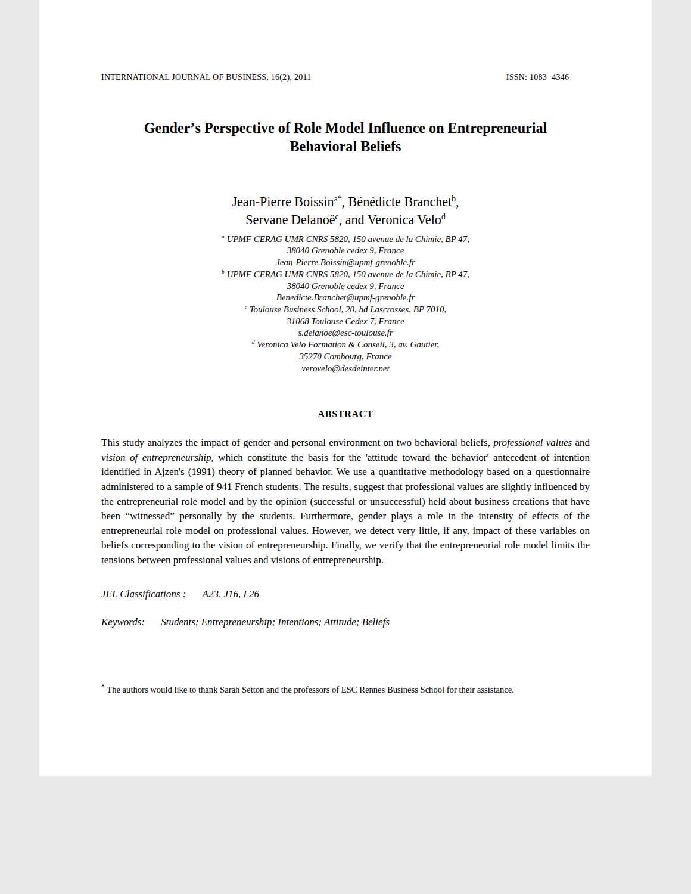INTERNATIONAL JOURNAL OF BUSINESS, 16(2), 2011 ISSN: 1083−4346
Genderʼs Perspective of Role Model Influence on Entrepreneurial Behavioral Beliefs
Jean-Pierre Boissina*, Bénédicte Branchetb,
Servane Delanoëc, and Veronica Velod
a UPMF CERAG UMR CNRS 5820, 150 avenue de la Chimie, BP 47,
38040 Grenoble cedex 9, France
Jean-Pierre.Boissin@upmf-grenoble.fr
b UPMF CERAG UMR CNRS 5820, 150 avenue de la Chimie, BP 47,
38040 Grenoble cedex 9, France
Benedicte.Branchet@upmf-grenoble.fr
c Toulouse Business School, 20, bd Lascrosses, BP 7010,
31068 Toulouse Cedex 7, France
s.delanoe@esc-toulouse.fr
d Veronica Velo Formation & Conseil, 3, av. Gautier,
35270 Combourg, France
verovelo@desdeinter.net
ABSTRACT
This study analyzes the impact of gender and personal environment on two behavioral beliefs, professional values and vision of entrepreneurship, which constitute the basis for the 'attitude toward the behavior' antecedent of intention identified in Ajzen's (1991) theory of planned behavior. We use a quantitative methodology based on a questionnaire administered to a sample of 941 French students. The results, suggest that professional values are slightly influenced by the entrepreneurial role model and by the opinion (successful or unsuccessful) held about business creations that have been “witnessed” personally by the students. Furthermore, gender plays a role in the intensity of effects of the entrepreneurial role model on professional values. However, we detect very little, if any, impact of these variables on beliefs corresponding to the vision of entrepreneurship. Finally, we verify that the entrepreneurial role model limits the tensions between professional values and visions of entrepreneurship.
JEL Classifications : A23, J16, L26
Keywords: Students; Entrepreneurship; Intentions; Attitude; Beliefs
* The authors would like to thank Sarah Setton and the professors of ESC Rennes Business School for their assistance.